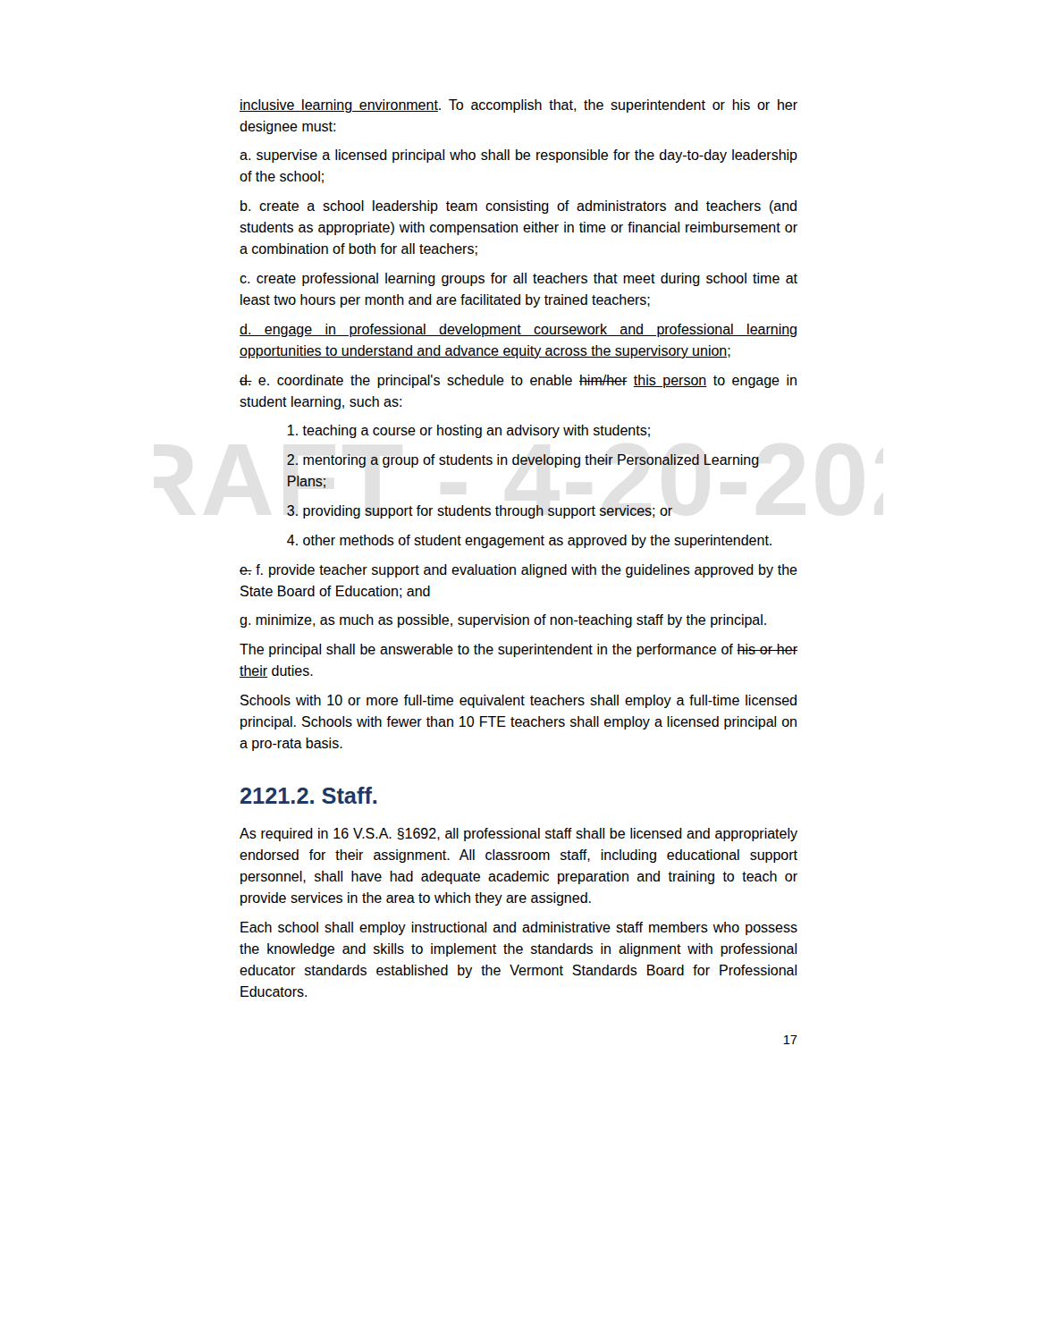DRAFT - 4-20-2022
inclusive learning environment. To accomplish that, the superintendent or his or her designee must:
a. supervise a licensed principal who shall be responsible for the day-to-day leadership of the school;
b. create a school leadership team consisting of administrators and teachers (and students as appropriate) with compensation either in time or financial reimbursement or a combination of both for all teachers;
c. create professional learning groups for all teachers that meet during school time at least two hours per month and are facilitated by trained teachers;
d. engage in professional development coursework and professional learning opportunities to understand and advance equity across the supervisory union;
d. e. coordinate the principal's schedule to enable him/her this person to engage in student learning, such as:
1. teaching a course or hosting an advisory with students;
2. mentoring a group of students in developing their Personalized Learning Plans;
3. providing support for students through support services; or
4. other methods of student engagement as approved by the superintendent.
e. f. provide teacher support and evaluation aligned with the guidelines approved by the State Board of Education; and
g. minimize, as much as possible, supervision of non-teaching staff by the principal.
The principal shall be answerable to the superintendent in the performance of his or her their duties.
Schools with 10 or more full-time equivalent teachers shall employ a full-time licensed principal. Schools with fewer than 10 FTE teachers shall employ a licensed principal on a pro-rata basis.
2121.2. Staff.
As required in 16 V.S.A. §1692, all professional staff shall be licensed and appropriately endorsed for their assignment. All classroom staff, including educational support personnel, shall have had adequate academic preparation and training to teach or provide services in the area to which they are assigned.
Each school shall employ instructional and administrative staff members who possess the knowledge and skills to implement the standards in alignment with professional educator standards established by the Vermont Standards Board for Professional Educators.
17